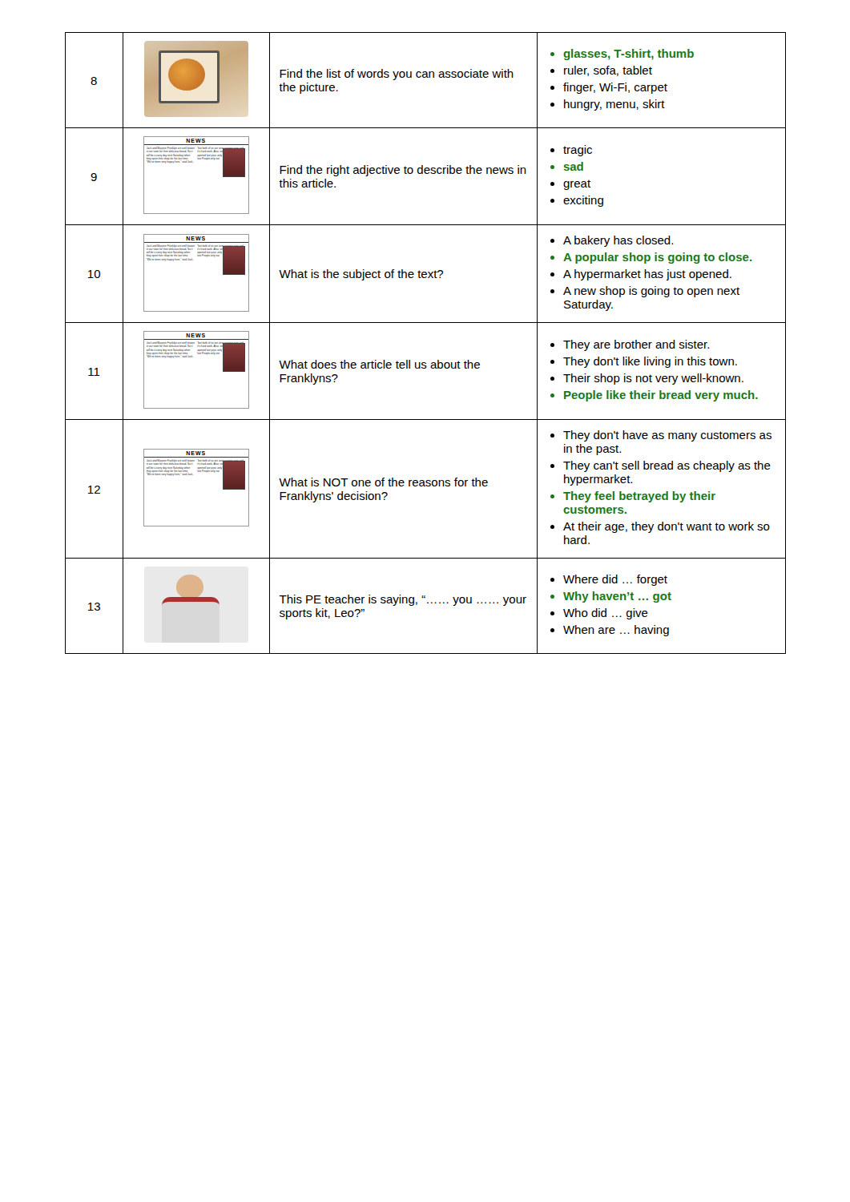| 8 | | Find the list of words you can associate with the picture. | glasses, T-shirt, thumb ruler, sofa, tablet finger, Wi-Fi, carpet hungry, menu, skirt |
| 9 | NEWS Jack and Marjorie Franklyn are well known in our town for their delicious bread. So it will be a sorry day next Saturday when they open their shop for the last time. "We've been very happy here," said Jack, "but both of us are over seventy now and it's hard work. Also, since the hypermarket opened last year, only a mile away, we've lost People only nat | Find the right adjective to describe the news in this article. | tragic sad great exciting |
| 10 | NEWS Jack and Marjorie Franklyn are well known in our town for their delicious bread. So it will be a sorry day next Saturday when they open their shop for the last time. "We've been very happy here," said Jack, "but both of us are over seventy now and it's hard work. Also, since the hypermarket opened last year, only a mile away, we've lost People only nat | What is the subject of the text? | A bakery has closed. A popular shop is going to close. A hypermarket has just opened. A new shop is going to open next Saturday. |
| 11 | NEWS Jack and Marjorie Franklyn are well known in our town for their delicious bread. So it will be a sorry day next Saturday when they open their shop for the last time. "We've been very happy here," said Jack, "but both of us are over seventy now and it's hard work. Also, since the hypermarket opened last year, only a mile away, we've lost People only nat | What does the article tell us about the Franklyns? | They are brother and sister. They don't like living in this town. Their shop is not very well-known. People like their bread very much. |
| 12 | NEWS Jack and Marjorie Franklyn are well known in our town for their delicious bread. So it will be a sorry day next Saturday when they open their shop for the last time. "We've been very happy here," said Jack, "but both of us are over seventy now and it's hard work. Also, since the hypermarket opened last year, only a mile away, we've lost People only nat | What is NOT one of the reasons for the Franklyns' decision? | They don't have as many customers as in the past. They can't sell bread as cheaply as the hypermarket. They feel betrayed by their customers. At their age, they don't want to work so hard. |
| 13 | | This PE teacher is saying, “…… you …… your sports kit, Leo?” | Where did … forget Why haven’t … got Who did … give When are … having |